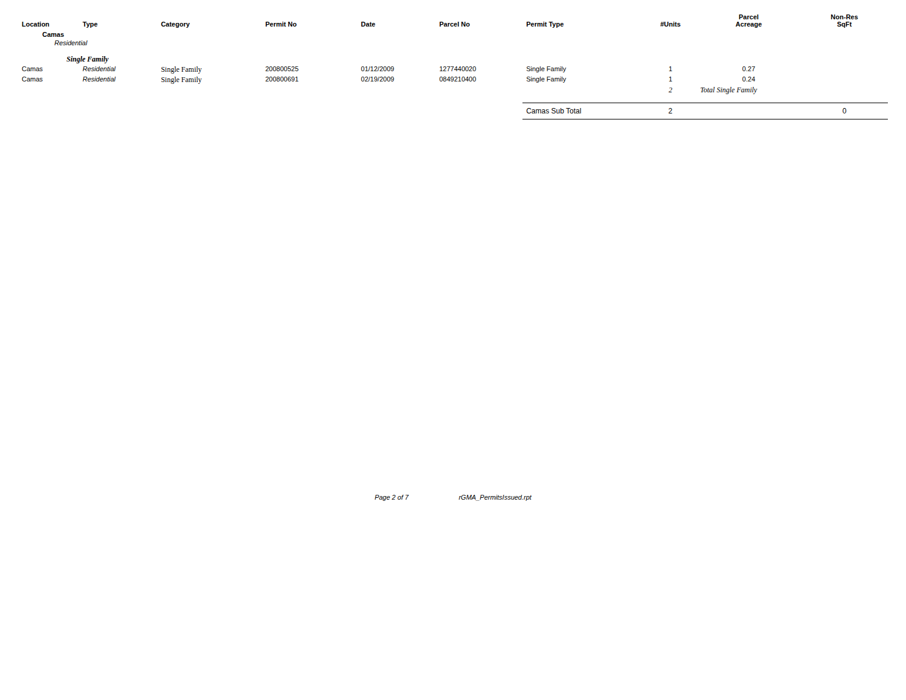| Location | Type | Category | Permit No | Date | Parcel No | Permit Type | #Units | Parcel Acreage | Non-Res SqFt |
| --- | --- | --- | --- | --- | --- | --- | --- | --- | --- |
| Camas |
| Residential |
| Single Family |
| Camas | Residential | Single Family | 200800525 | 01/12/2009 | 1277440020 | Single Family | 1 | 0.27 | |
| Camas | Residential | Single Family | 200800691 | 02/19/2009 | 0849210400 | Single Family | 1 | 0.24 | |
| | 2 | Total Single Family | |
| | Camas Sub Total | 2 | | 0 |
Page 2 of 7 rGMA_PermitsIssued.rpt